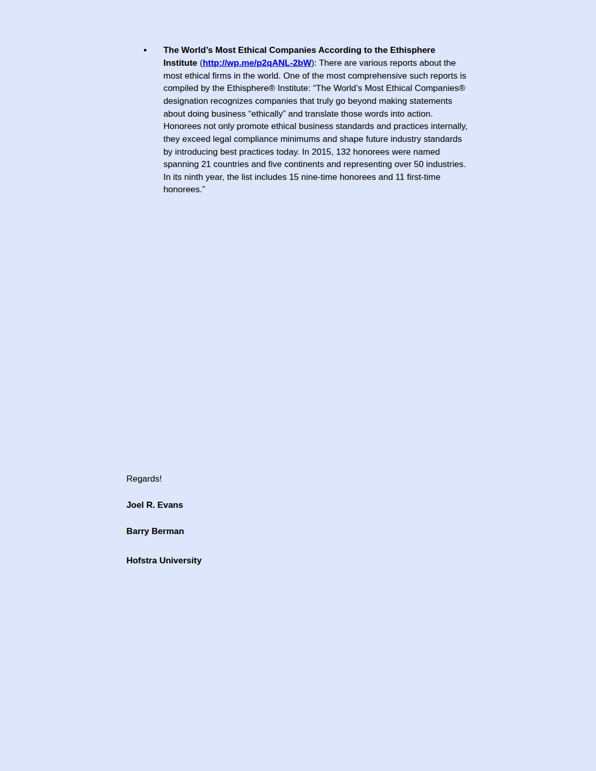The World’s Most Ethical Companies According to the Ethisphere Institute (http://wp.me/p2qANL-2bW): There are various reports about the most ethical firms in the world. One of the most comprehensive such reports is compiled by the Ethisphere® Institute: “The World’s Most Ethical Companies® designation recognizes companies that truly go beyond making statements about doing business “ethically” and translate those words into action. Honorees not only promote ethical business standards and practices internally, they exceed legal compliance minimums and shape future industry standards by introducing best practices today. In 2015, 132 honorees were named spanning 21 countries and five continents and representing over 50 industries. In its ninth year, the list includes 15 nine-time honorees and 11 first-time honorees.”
Regards!
Joel R. Evans
Barry Berman
Hofstra University